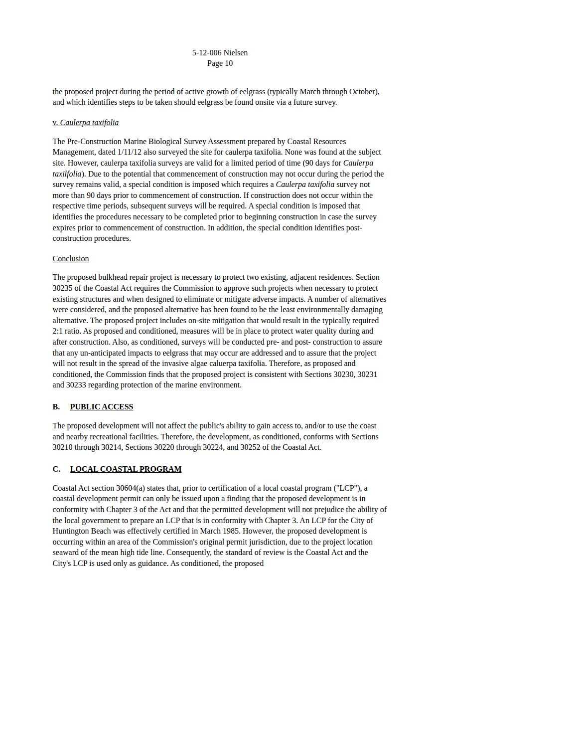5-12-006 Nielsen
Page 10
the proposed project during the period of active growth of eelgrass (typically March through October), and which identifies steps to be taken should eelgrass be found onsite via a future survey.
v. Caulerpa taxifolia
The Pre-Construction Marine Biological Survey Assessment prepared by Coastal Resources Management, dated 1/11/12 also surveyed the site for caulerpa taxifolia. None was found at the subject site. However, caulerpa taxifolia surveys are valid for a limited period of time (90 days for Caulerpa taxilfolia). Due to the potential that commencement of construction may not occur during the period the survey remains valid, a special condition is imposed which requires a Caulerpa taxifolia survey not more than 90 days prior to commencement of construction. If construction does not occur within the respective time periods, subsequent surveys will be required. A special condition is imposed that identifies the procedures necessary to be completed prior to beginning construction in case the survey expires prior to commencement of construction. In addition, the special condition identifies post-construction procedures.
Conclusion
The proposed bulkhead repair project is necessary to protect two existing, adjacent residences. Section 30235 of the Coastal Act requires the Commission to approve such projects when necessary to protect existing structures and when designed to eliminate or mitigate adverse impacts. A number of alternatives were considered, and the proposed alternative has been found to be the least environmentally damaging alternative. The proposed project includes on-site mitigation that would result in the typically required 2:1 ratio. As proposed and conditioned, measures will be in place to protect water quality during and after construction. Also, as conditioned, surveys will be conducted pre- and post- construction to assure that any un-anticipated impacts to eelgrass that may occur are addressed and to assure that the project will not result in the spread of the invasive algae caluerpa taxifolia. Therefore, as proposed and conditioned, the Commission finds that the proposed project is consistent with Sections 30230, 30231 and 30233 regarding protection of the marine environment.
B. PUBLIC ACCESS
The proposed development will not affect the public's ability to gain access to, and/or to use the coast and nearby recreational facilities. Therefore, the development, as conditioned, conforms with Sections 30210 through 30214, Sections 30220 through 30224, and 30252 of the Coastal Act.
C. LOCAL COASTAL PROGRAM
Coastal Act section 30604(a) states that, prior to certification of a local coastal program ("LCP"), a coastal development permit can only be issued upon a finding that the proposed development is in conformity with Chapter 3 of the Act and that the permitted development will not prejudice the ability of the local government to prepare an LCP that is in conformity with Chapter 3. An LCP for the City of Huntington Beach was effectively certified in March 1985. However, the proposed development is occurring within an area of the Commission's original permit jurisdiction, due to the project location seaward of the mean high tide line. Consequently, the standard of review is the Coastal Act and the City's LCP is used only as guidance. As conditioned, the proposed